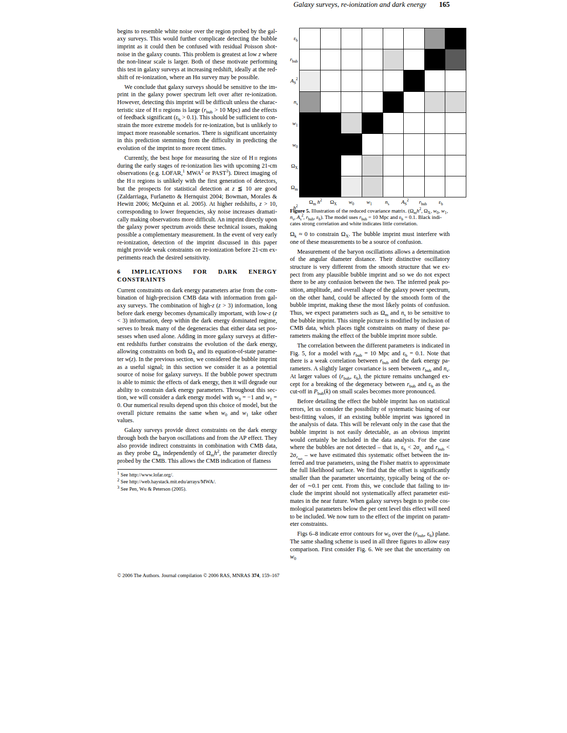Galaxy surveys, re-ionization and dark energy 165
begins to resemble white noise over the region probed by the galaxy surveys. This would further complicate detecting the bubble imprint as it could then be confused with residual Poisson shot-noise in the galaxy counts. This problem is greatest at low z where the non-linear scale is larger. Both of these motivate performing this test in galaxy surveys at increasing redshift, ideally at the redshift of re-ionization, where an Hα survey may be possible.
We conclude that galaxy surveys should be sensitive to the imprint in the galaxy power spectrum left over after re-ionization. However, detecting this imprint will be difficult unless the characteristic size of H ii regions is large (rbub > 10 Mpc) and the effects of feedback significant (εb > 0.1). This should be sufficient to constrain the more extreme models for re-ionization, but is unlikely to impact more reasonable scenarios. There is significant uncertainty in this prediction stemming from the difficulty in predicting the evolution of the imprint to more recent times.
Currently, the best hope for measuring the size of H ii regions during the early stages of re-ionization lies with upcoming 21-cm observations (e.g. LOFAR,1 MWA2 or PAST3). Direct imaging of the H ii regions is unlikely with the first generation of detectors, but the prospects for statistical detection at z ≦ 10 are good (Zaldarriaga, Furlanetto & Hernquist 2004; Bowman, Morales & Hewitt 2006; McQuinn et al. 2005). At higher redshifts, z > 10, corresponding to lower frequencies, sky noise increases dramatically making observations more difficult. An imprint directly upon the galaxy power spectrum avoids these technical issues, making possible a complementary measurement. In the event of very early re-ionization, detection of the imprint discussed in this paper might provide weak constraints on re-ionization before 21-cm experiments reach the desired sensitivity.
6 Implications for dark energy constraints
Current constraints on dark energy parameters arise from the combination of high-precision CMB data with information from galaxy surveys. The combination of high-z (z > 3) information, long before dark energy becomes dynamically important, with low-z (z < 3) information, deep within the dark energy dominated regime, serves to break many of the degeneracies that either data set possesses when used alone. Adding in more galaxy surveys at different redshifts further constrains the evolution of the dark energy, allowing constraints on both ΩX and its equation-of-state parameter w(z). In the previous section, we considered the bubble imprint as a useful signal; in this section we consider it as a potential source of noise for galaxy surveys. If the bubble power spectrum is able to mimic the effects of dark energy, then it will degrade our ability to constrain dark energy parameters. Throughout this section, we will consider a dark energy model with w0 = −1 and w1 = 0. Our numerical results depend upon this choice of model, but the overall picture remains the same when w0 and w1 take other values.
Galaxy surveys provide direct constraints on the dark energy through both the baryon oscillations and from the AP effect. They also provide indirect constraints in combination with CMB data, as they probe Ωm independently of Ωmh2, the parameter directly probed by the CMB. This allows the CMB indication of flatness
1 See http://www.lofar.org/.
2 See http://web.haystack.mit.edu/arrays/MWA/.
3 See Pen, Wu & Peterson (2005).
εb rbub AS2 ns w1 w0 ΩX Ωm h2
Ωm h2 ΩX w0 w1 ns AS2 rbub εb
Figure 5. Illustration of the reduced covariance matrix. (Ωmh2, ΩX, w0, w1, ns, As2, rbub, εb). The model uses rbub = 10 Mpc and εb = 0.1. Black indicates strong correlation and white indicates little correlation.
Ωk ≈ 0 to constrain ΩX. The bubble imprint must interfere with one of these measurements to be a source of confusion.
Measurement of the baryon oscillations allows a determination of the angular diameter distance. Their distinctive oscillatory structure is very different from the smooth structure that we expect from any plausible bubble imprint and so we do not expect there to be any confusion between the two. The inferred peak position, amplitude, and overall shape of the galaxy power spectrum, on the other hand, could be affected by the smooth form of the bubble imprint, making these the most likely points of confusion. Thus, we expect parameters such as Ωm and ns to be sensitive to the bubble imprint. This simple picture is modified by inclusion of CMB data, which places tight constraints on many of these parameters making the effect of the bubble imprint more subtle.
The correlation between the different parameters is indicated in Fig. 5, for a model with rbub = 10 Mpc and εb = 0.1. Note that there is a weak correlation between rbub and the dark energy parameters. A slightly larger covariance is seen between rbub and ns. At larger values of (rbub, εb), the picture remains unchanged except for a breaking of the degeneracy between rbub and εb as the cut-off in Pbub(k) on small scales becomes more pronounced.
Before detailing the effect the bubble imprint has on statistical errors, let us consider the possibility of systematic biasing of our best-fitting values, if an existing bubble imprint was ignored in the analysis of data. This will be relevant only in the case that the bubble imprint is not easily detectable, as an obvious imprint would certainly be included in the data analysis. For the case where the bubbles are not detected – that is, εb < 2σεb and rbub < 2σrbub – we have estimated this systematic offset between the inferred and true parameters, using the Fisher matrix to approximate the full likelihood surface. We find that the offset is significantly smaller than the parameter uncertainty, typically being of the order of ∼0.1 per cent. From this, we conclude that failing to include the imprint should not systematically affect parameter estimates in the near future. When galaxy surveys begin to probe cosmological parameters below the per cent level this effect will need to be included. We now turn to the effect of the imprint on parameter constraints.
Figs 6–8 indicate error contours for w0 over the (rbub, εb) plane. The same shading scheme is used in all three figures to allow easy comparison. First consider Fig. 6. We see that the uncertainty on w0
© 2006 The Authors. Journal compilation © 2006 RAS, MNRAS 374, 159–167